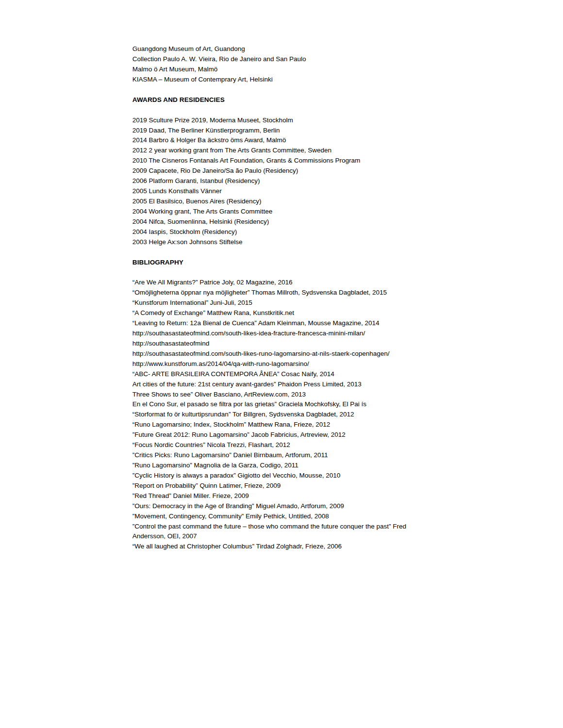Guangdong Museum of Art, Guandong
Collection Paulo A. W. Vieira, Rio de Janeiro and San Paulo
Malmo ö Art Museum, Malmö
KIASMA – Museum of Contemprary Art, Helsinki
AWARDS AND RESIDENCIES
2019 Sculture Prize 2019, Moderna Museet, Stockholm
2019 Daad, The Berliner Künstlerprogramm, Berlin
2014 Barbro & Holger Ba äckstro öms Award, Malmö
2012 2 year working grant from The Arts Grants Committee, Sweden
2010 The Cisneros Fontanals Art Foundation, Grants & Commissions Program
2009 Capacete, Rio De Janeiro/Sa ão Paulo (Residency)
2006 Platform Garanti, Istanbul (Residency)
2005 Lunds Konsthalls Vänner
2005 El Basilsico, Buenos Aires (Residency)
2004 Working grant, The Arts Grants Committee
2004 Nifca, Suomenlinna, Helsinki (Residency)
2004 Iaspis, Stockholm (Residency)
2003 Helge Ax:son Johnsons Stiftelse
BIBLIOGRAPHY
“Are We All Migrants?” Patrice Joly, 02 Magazine, 2016
“Omöjligheterna öppnar nya möjligheter” Thomas Millroth, Sydsvenska Dagbladet, 2015
“Kunstforum International” Juni-Juli, 2015
“A Comedy of Exchange” Matthew Rana, Kunstkritik.net
“Leaving to Return: 12a Bienal de Cuenca” Adam Kleinman, Mousse Magazine, 2014
http://southasastateofmind.com/south-likes-idea-fracture-francesca-minini-milan/
http://southasastateofmind
http://southasastateofmind.com/south-likes-runo-lagomarsino-at-nils-staerk-copenhagen/
http://www.kunstforum.as/2014/04/qa-with-runo-lagomarsino/
“ABC- ARTE BRASILEIRA CONTEMPORA ÂNEA” Cosac Naify, 2014
Art cities of the future: 21st century avant-gardes” Phaidon Press Limited, 2013
Three Shows to see” Oliver Basciano, ArtReview.com, 2013
En el Cono Sur, el pasado se filtra por las grietas” Graciela Mochkofsky, El Pai ís
“Storformat fo ör kulturtipsrundan” Tor Billgren, Sydsvenska Dagbladet, 2012
“Runo Lagomarsino; Index, Stockholm” Matthew Rana, Frieze, 2012
”Future Great 2012: Runo Lagomarsino” Jacob Fabricius, Artreview, 2012
“Focus Nordic Countries” Nicola Trezzi, Flashart, 2012
”Critics Picks: Runo Lagomarsino” Daniel Birnbaum, Artforum, 2011
”Runo Lagomarsino” Magnolia de la Garza, Codigo, 2011
”Cyclic History is always a paradox” Gigiotto del Vecchio, Mousse, 2010
”Report on Probability” Quinn Latimer, Frieze, 2009
”Red Thread” Daniel Miller. Frieze, 2009
”Ours: Democracy in the Age of Branding” Miguel Amado, Artforum, 2009
”Movement, Contingency, Community” Emily Pethick, Untitled, 2008
”Control the past command the future – those who command the future conquer the past” Fred Andersson, OEI, 2007
“We all laughed at Christopher Columbus” Tirdad Zolghadr, Frieze, 2006